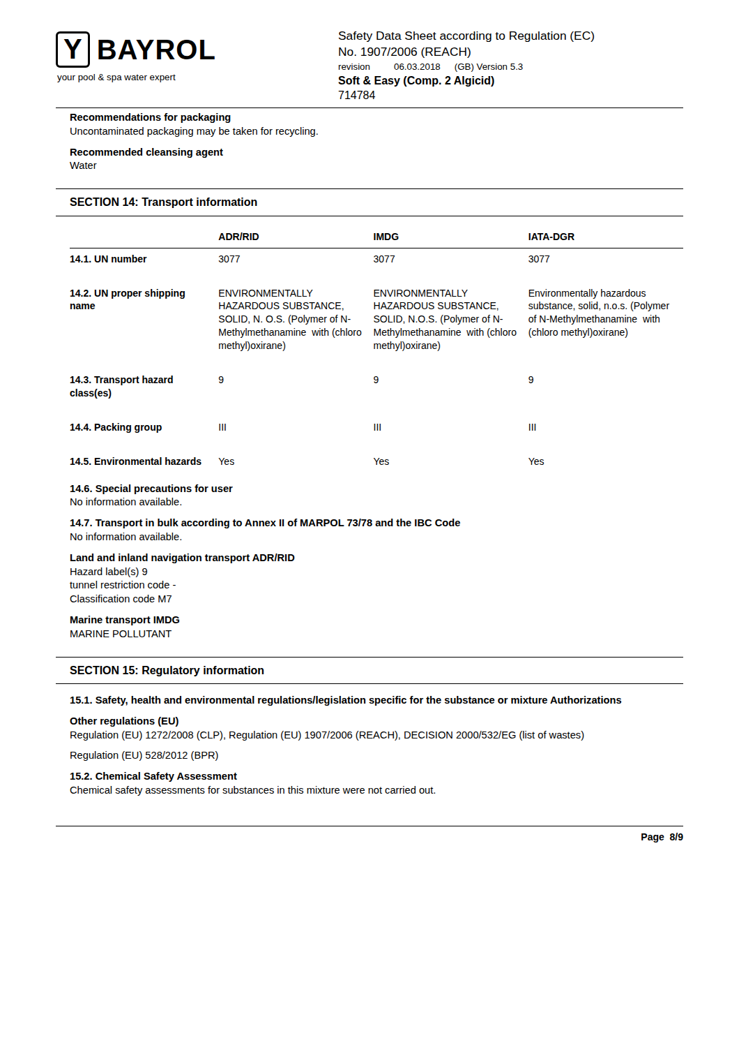Y BAYROL
your pool & spa water expert
Safety Data Sheet according to Regulation (EC)
No. 1907/2006 (REACH)
revision 06.03.2018 (GB) Version 5.3
Soft & Easy (Comp. 2 Algicid)
714784
Recommendations for packaging
Uncontaminated packaging may be taken for recycling.
Recommended cleansing agent
Water
SECTION 14: Transport information
| | ADR/RID | IMDG | IATA-DGR |
| --- | --- | --- | --- |
| 14.1. UN number | 3077 | 3077 | 3077 |
| 14.2. UN proper shipping name | ENVIRONMENTALLY HAZARDOUS SUBSTANCE, SOLID, N. O.S. (Polymer of N-Methylmethanamine with (chloro methyl)oxirane) | ENVIRONMENTALLY HAZARDOUS SUBSTANCE, SOLID, N.O.S. (Polymer of N-Methylmethanamine with (chloro methyl)oxirane) | Environmentally hazardous substance, solid, n.o.s. (Polymer of N-Methylmethanamine with (chloro methyl)oxirane) |
| 14.3. Transport hazard class(es) | 9 | 9 | 9 |
| 14.4. Packing group | III | III | III |
| 14.5. Environmental hazards | Yes | Yes | Yes |
14.6. Special precautions for user
No information available.
14.7. Transport in bulk according to Annex II of MARPOL 73/78 and the IBC Code
No information available.
Land and inland navigation transport ADR/RID
Hazard label(s) 9
tunnel restriction code -
Classification code M7
Marine transport IMDG
MARINE POLLUTANT
SECTION 15: Regulatory information
15.1. Safety, health and environmental regulations/legislation specific for the substance or mixture Authorizations
Other regulations (EU)
Regulation (EU) 1272/2008 (CLP), Regulation (EU) 1907/2006 (REACH), DECISION 2000/532/EG (list of wastes)
Regulation (EU) 528/2012 (BPR)
15.2. Chemical Safety Assessment
Chemical safety assessments for substances in this mixture were not carried out.
Page 8/9